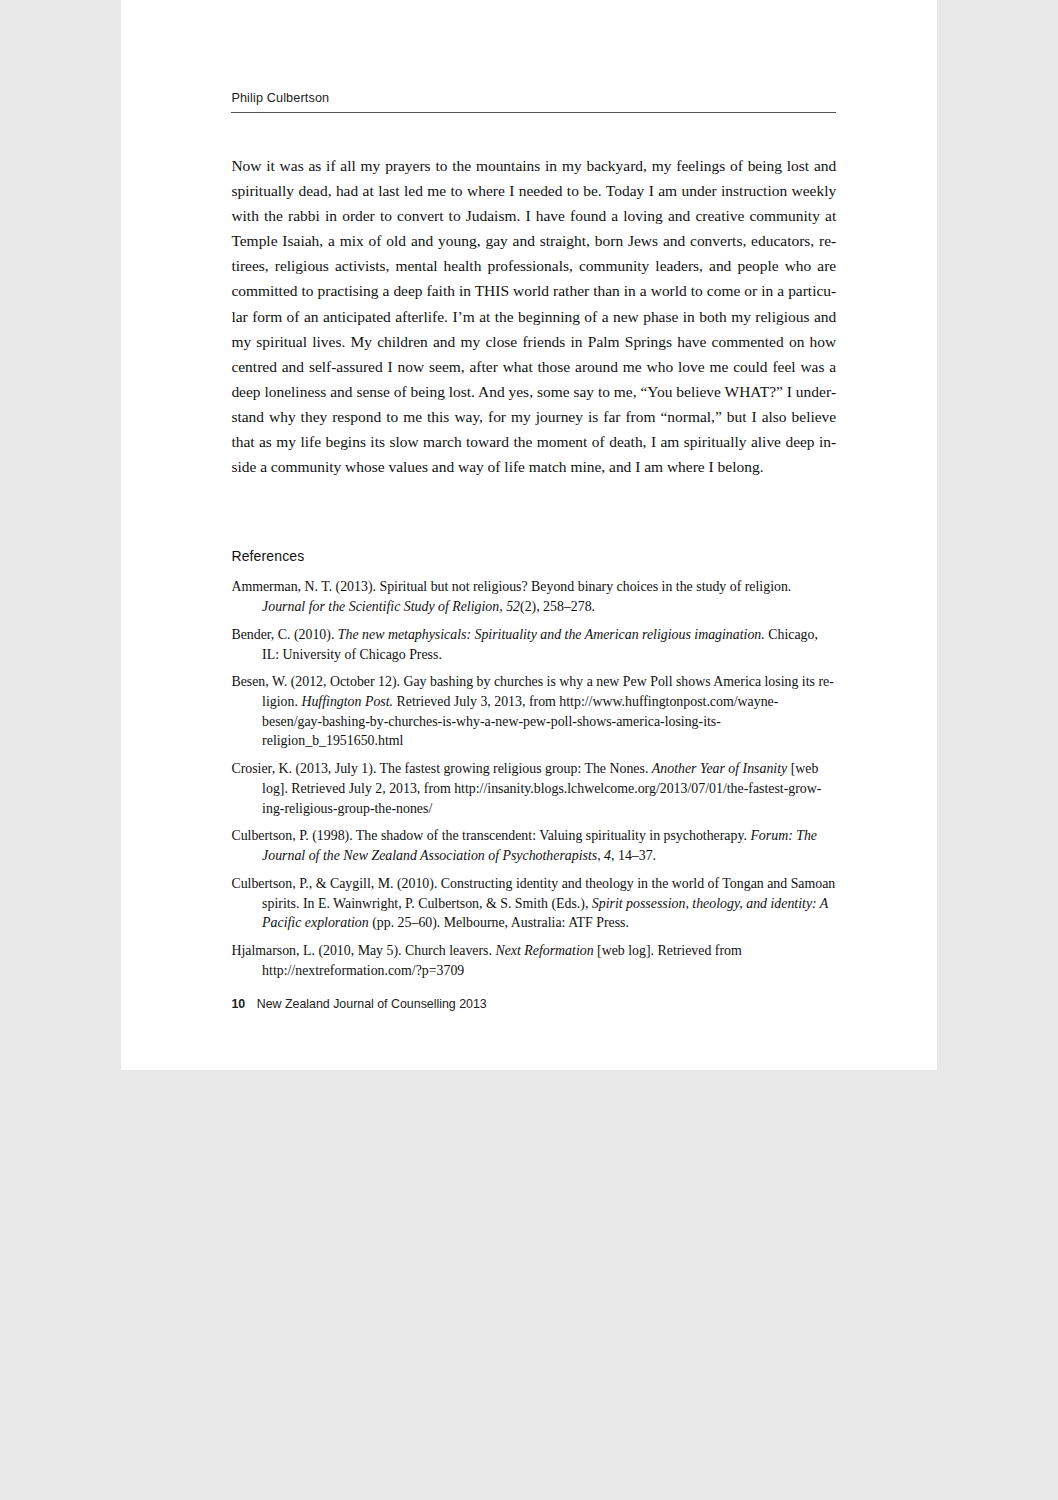Philip Culbertson
Now it was as if all my prayers to the mountains in my backyard, my feelings of being lost and spiritually dead, had at last led me to where I needed to be. Today I am under instruction weekly with the rabbi in order to convert to Judaism. I have found a loving and creative community at Temple Isaiah, a mix of old and young, gay and straight, born Jews and converts, educators, retirees, religious activists, mental health professionals, community leaders, and people who are committed to practising a deep faith in THIS world rather than in a world to come or in a particular form of an anticipated afterlife. I’m at the beginning of a new phase in both my religious and my spiritual lives. My children and my close friends in Palm Springs have commented on how centred and self-assured I now seem, after what those around me who love me could feel was a deep loneliness and sense of being lost. And yes, some say to me, “You believe WHAT?” I understand why they respond to me this way, for my journey is far from “normal,” but I also believe that as my life begins its slow march toward the moment of death, I am spiritually alive deep inside a community whose values and way of life match mine, and I am where I belong.
References
Ammerman, N. T. (2013). Spiritual but not religious? Beyond binary choices in the study of religion. Journal for the Scientific Study of Religion, 52(2), 258–278.
Bender, C. (2010). The new metaphysicals: Spirituality and the American religious imagination. Chicago, IL: University of Chicago Press.
Besen, W. (2012, October 12). Gay bashing by churches is why a new Pew Poll shows America losing its religion. Huffington Post. Retrieved July 3, 2013, from http://www.huffingtonpost.com/wayne-besen/gay-bashing-by-churches-is-why-a-new-pew-poll-shows-america-losing-its-religion_b_1951650.html
Crosier, K. (2013, July 1). The fastest growing religious group: The Nones. Another Year of Insanity [web log]. Retrieved July 2, 2013, from http://insanity.blogs.lchwelcome.org/2013/07/01/the-fastest-growing-religious-group-the-nones/
Culbertson, P. (1998). The shadow of the transcendent: Valuing spirituality in psychotherapy. Forum: The Journal of the New Zealand Association of Psychotherapists, 4, 14–37.
Culbertson, P., & Caygill, M. (2010). Constructing identity and theology in the world of Tongan and Samoan spirits. In E. Wainwright, P. Culbertson, & S. Smith (Eds.), Spirit possession, theology, and identity: A Pacific exploration (pp. 25–60). Melbourne, Australia: ATF Press.
Hjalmarson, L. (2010, May 5). Church leavers. Next Reformation [web log]. Retrieved from http://nextreformation.com/?p=3709
10 New Zealand Journal of Counselling 2013